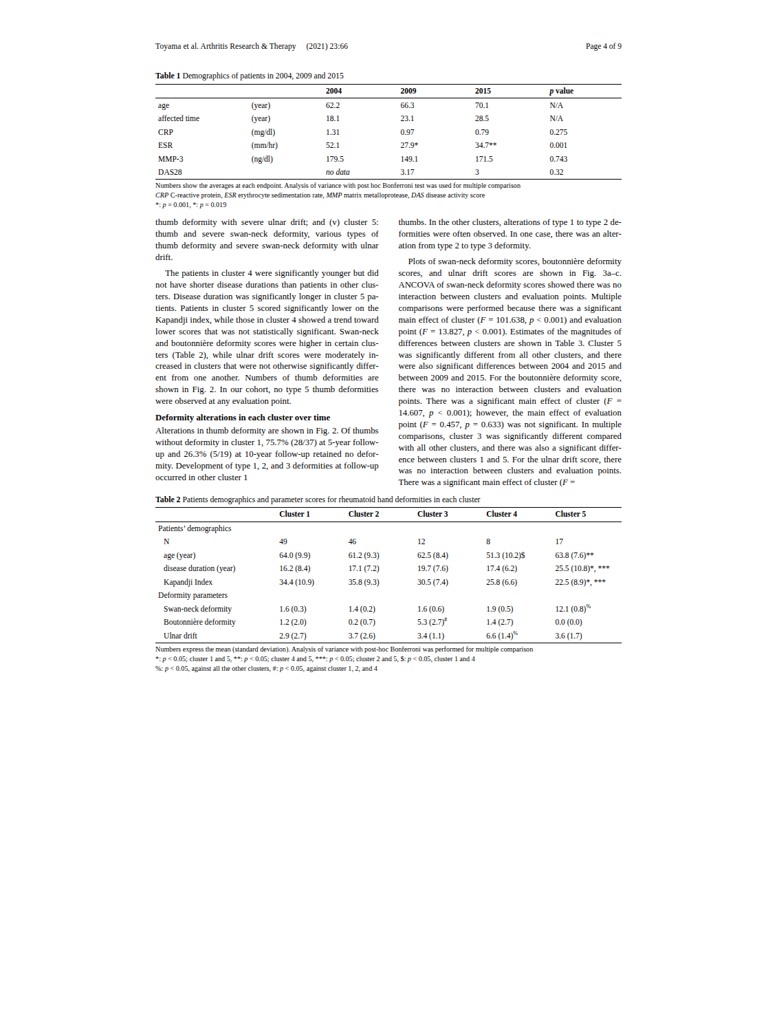Toyama et al. Arthritis Research & Therapy (2021) 23:66
Page 4 of 9
Table 1 Demographics of patients in 2004, 2009 and 2015
| | | 2004 | 2009 | 2015 | p value |
| --- | --- | --- | --- | --- | --- |
| age | (year) | 62.2 | 66.3 | 70.1 | N/A |
| affected time | (year) | 18.1 | 23.1 | 28.5 | N/A |
| CRP | (mg/dl) | 1.31 | 0.97 | 0.79 | 0.275 |
| ESR | (mm/hr) | 52.1 | 27.9* | 34.7** | 0.001 |
| MMP-3 | (ng/dl) | 179.5 | 149.1 | 171.5 | 0.743 |
| DAS28 | | no data | 3.17 | 3 | 0.32 |
Numbers show the averages at each endpoint. Analysis of variance with post hoc Bonferroni test was used for multiple comparison
CRP C-reactive protein, ESR erythrocyte sedimentation rate, MMP matrix metalloprotease, DAS disease activity score
*: p = 0.001, *: p = 0.019
thumb deformity with severe ulnar drift; and (v) cluster 5: thumb and severe swan-neck deformity, various types of thumb deformity and severe swan-neck deformity with ulnar drift.
The patients in cluster 4 were significantly younger but did not have shorter disease durations than patients in other clusters. Disease duration was significantly longer in cluster 5 patients. Patients in cluster 5 scored significantly lower on the Kapandji index, while those in cluster 4 showed a trend toward lower scores that was not statistically significant. Swan-neck and boutonnière deformity scores were higher in certain clusters (Table 2), while ulnar drift scores were moderately increased in clusters that were not otherwise significantly different from one another. Numbers of thumb deformities are shown in Fig. 2. In our cohort, no type 5 thumb deformities were observed at any evaluation point.
Deformity alterations in each cluster over time
Alterations in thumb deformity are shown in Fig. 2. Of thumbs without deformity in cluster 1, 75.7% (28/37) at 5-year follow-up and 26.3% (5/19) at 10-year follow-up retained no deformity. Development of type 1, 2, and 3 deformities at follow-up occurred in other cluster 1
thumbs. In the other clusters, alterations of type 1 to type 2 deformities were often observed. In one case, there was an alteration from type 2 to type 3 deformity.
Plots of swan-neck deformity scores, boutonnière deformity scores, and ulnar drift scores are shown in Fig. 3a–c. ANCOVA of swan-neck deformity scores showed there was no interaction between clusters and evaluation points. Multiple comparisons were performed because there was a significant main effect of cluster (F = 101.638, p < 0.001) and evaluation point (F = 13.827, p < 0.001). Estimates of the magnitudes of differences between clusters are shown in Table 3. Cluster 5 was significantly different from all other clusters, and there were also significant differences between 2004 and 2015 and between 2009 and 2015. For the boutonnière deformity score, there was no interaction between clusters and evaluation points. There was a significant main effect of cluster (F = 14.607, p < 0.001); however, the main effect of evaluation point (F = 0.457, p = 0.633) was not significant. In multiple comparisons, cluster 3 was significantly different compared with all other clusters, and there was also a significant difference between clusters 1 and 5. For the ulnar drift score, there was no interaction between clusters and evaluation points. There was a significant main effect of cluster (F =
Table 2 Patients demographics and parameter scores for rheumatoid hand deformities in each cluster
| | Cluster 1 | Cluster 2 | Cluster 3 | Cluster 4 | Cluster 5 |
| --- | --- | --- | --- | --- | --- |
| Patients’ demographics | | | | | |
| N | 49 | 46 | 12 | 8 | 17 |
| age (year) | 64.0 (9.9) | 61.2 (9.3) | 62.5 (8.4) | 51.3 (10.2)$ | 63.8 (7.6)** |
| disease duration (year) | 16.2 (8.4) | 17.1 (7.2) | 19.7 (7.6) | 17.4 (6.2) | 25.5 (10.8)*, *** |
| Kapandji Index | 34.4 (10.9) | 35.8 (9.3) | 30.5 (7.4) | 25.8 (6.6) | 22.5 (8.9)*, *** |
| Deformity parameters | | | | | |
| Swan-neck deformity | 1.6 (0.3) | 1.4 (0.2) | 1.6 (0.6) | 1.9 (0.5) | 12.1 (0.8) % |
| Boutonnière deformity | 1.2 (2.0) | 0.2 (0.7) | 5.3 (2.7) # | 1.4 (2.7) | 0.0 (0.0) |
| Ulnar drift | 2.9 (2.7) | 3.7 (2.6) | 3.4 (1.1) | 6.6 (1.4) % | 3.6 (1.7) |
Numbers express the mean (standard deviation). Analysis of variance with post-hoc Bonferroni was performed for multiple comparison
*: p < 0.05; cluster 1 and 5, **: p < 0.05; cluster 4 and 5, ***: p < 0.05; cluster 2 and 5, $: p < 0.05, cluster 1 and 4
%: p < 0.05, against all the other clusters, #: p < 0.05, against cluster 1, 2, and 4